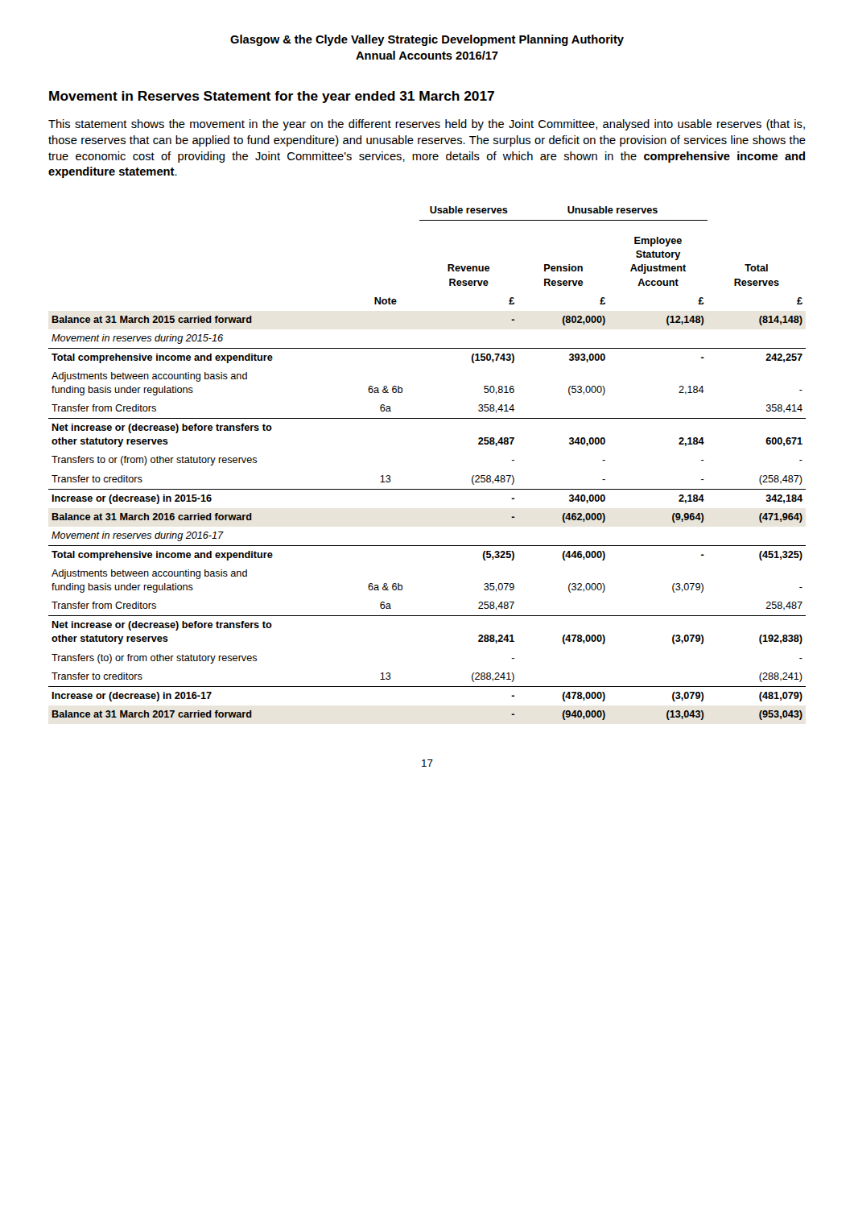Glasgow & the Clyde Valley Strategic Development Planning Authority
Annual Accounts 2016/17
Movement in Reserves Statement for the year ended 31 March 2017
This statement shows the movement in the year on the different reserves held by the Joint Committee, analysed into usable reserves (that is, those reserves that can be applied to fund expenditure) and unusable reserves. The surplus or deficit on the provision of services line shows the true economic cost of providing the Joint Committee's services, more details of which are shown in the comprehensive income and expenditure statement.
| | | Usable reserves | Unusable reserves | |
| | | Revenue Reserve | Pension Reserve | Employee Statutory Adjustment Account | Total Reserves |
| | Note | £ | £ | £ | £ |
| Balance at 31 March 2015 carried forward | | - | (802,000) | (12,148) | (814,148) |
| Movement in reserves during 2015-16 | | | | | |
| Total comprehensive income and expenditure | | (150,743) | 393,000 | - | 242,257 |
| Adjustments between accounting basis and funding basis under regulations | 6a & 6b | 50,816 | (53,000) | 2,184 | - |
| Transfer from Creditors | 6a | 358,414 | | | 358,414 |
| Net increase or (decrease) before transfers to other statutory reserves | | 258,487 | 340,000 | 2,184 | 600,671 |
| Transfers to or (from) other statutory reserves | | - | - | - | - |
| Transfer to creditors | 13 | (258,487) | - | - | (258,487) |
| Increase or (decrease) in 2015-16 | | - | 340,000 | 2,184 | 342,184 |
| Balance at 31 March 2016 carried forward | | - | (462,000) | (9,964) | (471,964) |
| Movement in reserves during 2016-17 | | | | | |
| Total comprehensive income and expenditure | | (5,325) | (446,000) | - | (451,325) |
| Adjustments between accounting basis and funding basis under regulations | 6a & 6b | 35,079 | (32,000) | (3,079) | - |
| Transfer from Creditors | 6a | 258,487 | | | 258,487 |
| Net increase or (decrease) before transfers to other statutory reserves | | 288,241 | (478,000) | (3,079) | (192,838) |
| Transfers (to) or from other statutory reserves | | - | | | - |
| Transfer to creditors | 13 | (288,241) | | | (288,241) |
| Increase or (decrease) in 2016-17 | | - | (478,000) | (3,079) | (481,079) |
| Balance at 31 March 2017 carried forward | | - | (940,000) | (13,043) | (953,043) |
17